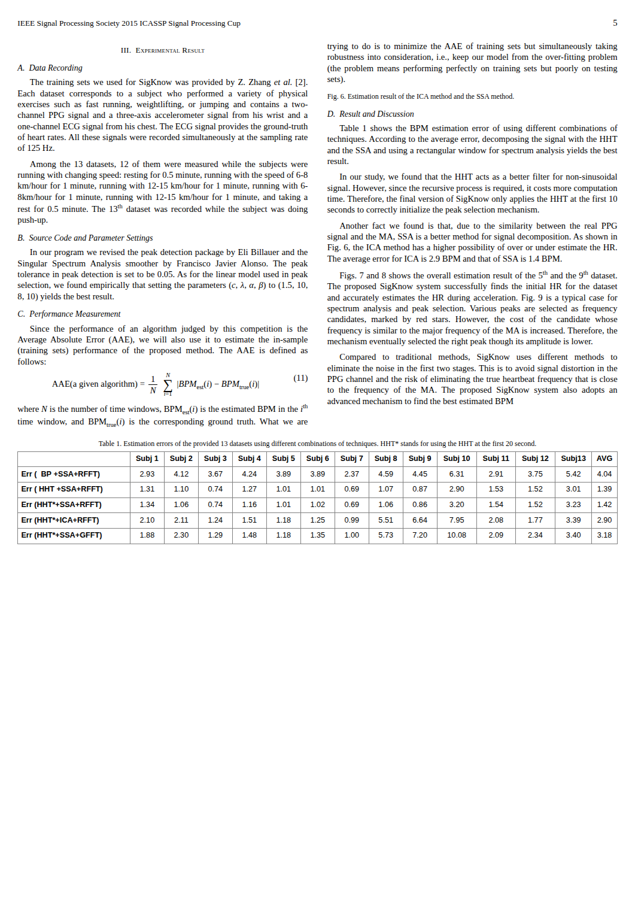IEEE Signal Processing Society 2015 ICASSP Signal Processing Cup
5
III. Experimental Result
A. Data Recording
The training sets we used for SigKnow was provided by Z. Zhang et al. [2]. Each dataset corresponds to a subject who performed a variety of physical exercises such as fast running, weightlifting, or jumping and contains a two-channel PPG signal and a three-axis accelerometer signal from his wrist and a one-channel ECG signal from his chest. The ECG signal provides the ground-truth of heart rates. All these signals were recorded simultaneously at the sampling rate of 125 Hz.
Among the 13 datasets, 12 of them were measured while the subjects were running with changing speed: resting for 0.5 minute, running with the speed of 6-8 km/hour for 1 minute, running with 12-15 km/hour for 1 minute, running with 6-8km/hour for 1 minute, running with 12-15 km/hour for 1 minute, and taking a rest for 0.5 minute. The 13th dataset was recorded while the subject was doing push-up.
B. Source Code and Parameter Settings
In our program we revised the peak detection package by Eli Billauer and the Singular Spectrum Analysis smoother by Francisco Javier Alonso. The peak tolerance in peak detection is set to be 0.05. As for the linear model used in peak selection, we found empirically that setting the parameters (c, λ, α, β) to (1.5, 10, 8, 10) yields the best result.
C. Performance Measurement
Since the performance of an algorithm judged by this competition is the Average Absolute Error (AAE), we will also use it to estimate the in-sample (training sets) performance of the proposed method. The AAE is defined as follows:
(11) AAE(a given algorithm) = 1 N N ∑ i=1 |BPMest(i) − BPMtrue(i)|
where N is the number of time windows, BPMest(i) is the estimated BPM in the ith time window, and BPMtrue(i) is the corresponding ground truth. What we are trying to do is to minimize the AAE of training sets but simultaneously taking robustness into consideration, i.e., keep our model from the over-fitting problem (the problem means performing perfectly on training sets but poorly on testing sets).
Fig. 6. Estimation result of the ICA method and the SSA method.
D. Result and Discussion
Table 1 shows the BPM estimation error of using different combinations of techniques. According to the average error, decomposing the signal with the HHT and the SSA and using a rectangular window for spectrum analysis yields the best result.
In our study, we found that the HHT acts as a better filter for non-sinusoidal signal. However, since the recursive process is required, it costs more computation time. Therefore, the final version of SigKnow only applies the HHT at the first 10 seconds to correctly initialize the peak selection mechanism.
Another fact we found is that, due to the similarity between the real PPG signal and the MA, SSA is a better method for signal decomposition. As shown in Fig. 6, the ICA method has a higher possibility of over or under estimate the HR. The average error for ICA is 2.9 BPM and that of SSA is 1.4 BPM.
Figs. 7 and 8 shows the overall estimation result of the 5th and the 9th dataset. The proposed SigKnow system successfully finds the initial HR for the dataset and accurately estimates the HR during acceleration. Fig. 9 is a typical case for spectrum analysis and peak selection. Various peaks are selected as frequency candidates, marked by red stars. However, the cost of the candidate whose frequency is similar to the major frequency of the MA is increased. Therefore, the mechanism eventually selected the right peak though its amplitude is lower.
Compared to traditional methods, SigKnow uses different methods to eliminate the noise in the first two stages. This is to avoid signal distortion in the PPG channel and the risk of eliminating the true heartbeat frequency that is close to the frequency of the MA. The proposed SigKnow system also adopts an advanced mechanism to find the best estimated BPM
Table 1. Estimation errors of the provided 13 datasets using different combinations of techniques. HHT* stands for using the HHT at the first 20 second.
| | Subj 1 | Subj 2 | Subj 3 | Subj 4 | Subj 5 | Subj 6 | Subj 7 | Subj 8 | Subj 9 | Subj 10 | Subj 11 | Subj 12 | Subj13 | AVG |
| --- | --- | --- | --- | --- | --- | --- | --- | --- | --- | --- | --- | --- | --- | --- |
| Err ( BP +SSA+RFFT) | 2.93 | 4.12 | 3.67 | 4.24 | 3.89 | 3.89 | 2.37 | 4.59 | 4.45 | 6.31 | 2.91 | 3.75 | 5.42 | 4.04 |
| Err ( HHT +SSA+RFFT) | 1.31 | 1.10 | 0.74 | 1.27 | 1.01 | 1.01 | 0.69 | 1.07 | 0.87 | 2.90 | 1.53 | 1.52 | 3.01 | 1.39 |
| Err (HHT*+SSA+RFFT) | 1.34 | 1.06 | 0.74 | 1.16 | 1.01 | 1.02 | 0.69 | 1.06 | 0.86 | 3.20 | 1.54 | 1.52 | 3.23 | 1.42 |
| Err (HHT*+ICA+RFFT) | 2.10 | 2.11 | 1.24 | 1.51 | 1.18 | 1.25 | 0.99 | 5.51 | 6.64 | 7.95 | 2.08 | 1.77 | 3.39 | 2.90 |
| Err (HHT*+SSA+GFFT) | 1.88 | 2.30 | 1.29 | 1.48 | 1.18 | 1.35 | 1.00 | 5.73 | 7.20 | 10.08 | 2.09 | 2.34 | 3.40 | 3.18 |